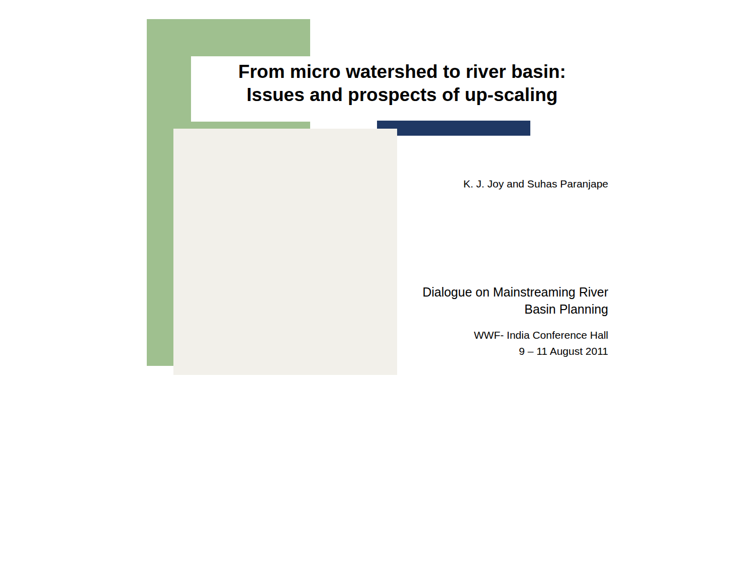From micro watershed to river basin:
Issues and prospects of up-scaling
K. J. Joy and Suhas Paranjape
Dialogue on Mainstreaming River
Basin Planning
WWF- India Conference Hall
9 – 11 August 2011